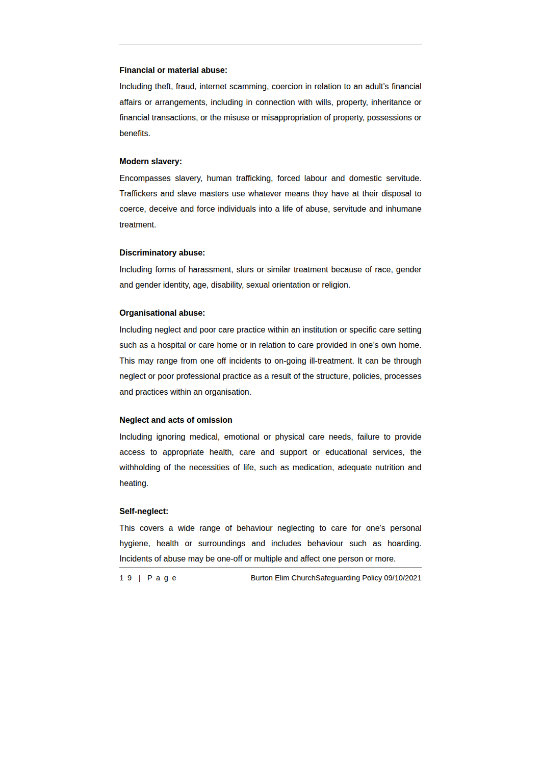Financial or material abuse:
Including theft, fraud, internet scamming, coercion in relation to an adult’s financial affairs or arrangements, including in connection with wills, property, inheritance or financial transactions, or the misuse or misappropriation of property, possessions or benefits.
Modern slavery:
Encompasses slavery, human trafficking, forced labour and domestic servitude. Traffickers and slave masters use whatever means they have at their disposal to coerce, deceive and force individuals into a life of abuse, servitude and inhumane treatment.
Discriminatory abuse:
Including forms of harassment, slurs or similar treatment because of race, gender and gender identity, age, disability, sexual orientation or religion.
Organisational abuse:
Including neglect and poor care practice within an institution or specific care setting such as a hospital or care home or in relation to care provided in one’s own home. This may range from one off incidents to on-going ill-treatment. It can be through neglect or poor professional practice as a result of the structure, policies, processes and practices within an organisation.
Neglect and acts of omission
Including ignoring medical, emotional or physical care needs, failure to provide access to appropriate health, care and support or educational services, the withholding of the necessities of life, such as medication, adequate nutrition and heating.
Self-neglect:
This covers a wide range of behaviour neglecting to care for one’s personal hygiene, health or surroundings and includes behaviour such as hoarding. Incidents of abuse may be one-off or multiple and affect one person or more.
1 9 | P a g e
Burton Elim ChurchSafeguarding Policy 09/10/2021